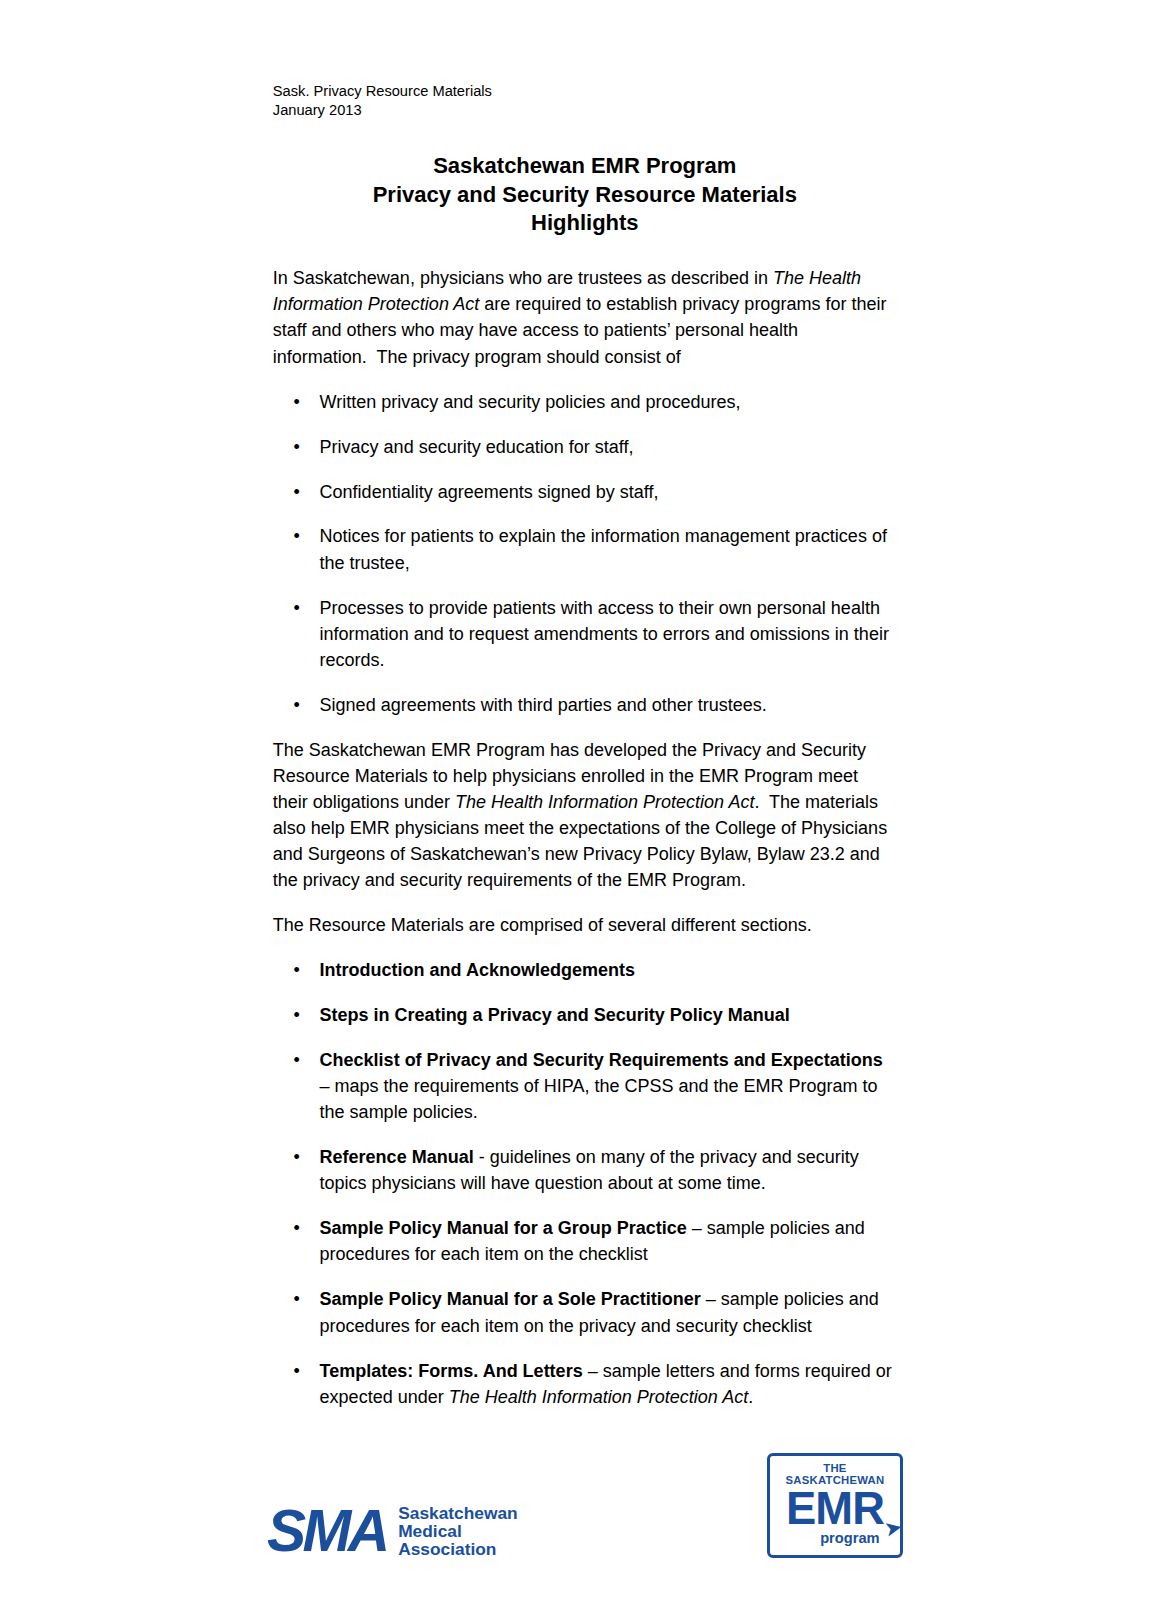Sask. Privacy Resource Materials
January 2013
Saskatchewan EMR Program
Privacy and Security Resource Materials
Highlights
In Saskatchewan, physicians who are trustees as described in The Health Information Protection Act are required to establish privacy programs for their staff and others who may have access to patients’ personal health information. The privacy program should consist of
Written privacy and security policies and procedures,
Privacy and security education for staff,
Confidentiality agreements signed by staff,
Notices for patients to explain the information management practices of the trustee,
Processes to provide patients with access to their own personal health information and to request amendments to errors and omissions in their records.
Signed agreements with third parties and other trustees.
The Saskatchewan EMR Program has developed the Privacy and Security Resource Materials to help physicians enrolled in the EMR Program meet their obligations under The Health Information Protection Act. The materials also help EMR physicians meet the expectations of the College of Physicians and Surgeons of Saskatchewan’s new Privacy Policy Bylaw, Bylaw 23.2 and the privacy and security requirements of the EMR Program.
The Resource Materials are comprised of several different sections.
Introduction and Acknowledgements
Steps in Creating a Privacy and Security Policy Manual
Checklist of Privacy and Security Requirements and Expectations – maps the requirements of HIPA, the CPSS and the EMR Program to the sample policies.
Reference Manual - guidelines on many of the privacy and security topics physicians will have question about at some time.
Sample Policy Manual for a Group Practice – sample policies and procedures for each item on the checklist
Sample Policy Manual for a Sole Practitioner – sample policies and procedures for each item on the privacy and security checklist
Templates: Forms. And Letters – sample letters and forms required or expected under The Health Information Protection Act.
SMA
Saskatchewan
Medical
Association
THE SASKATCHEWAN
EMR
program
➤